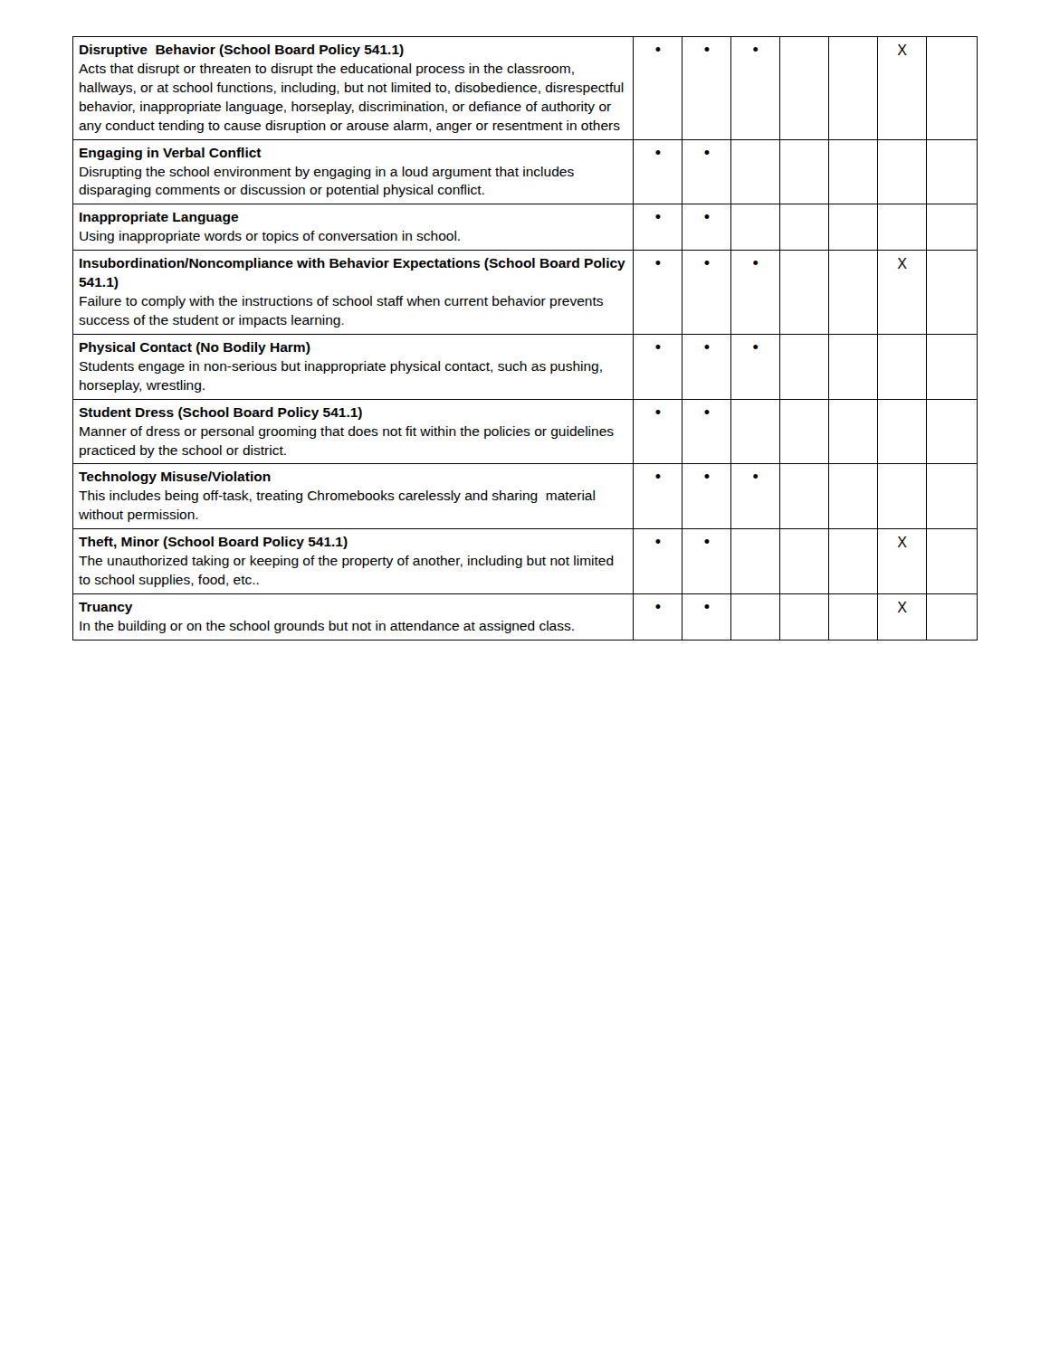| Disruptive Behavior (School Board Policy 541.1) Acts that disrupt or threaten to disrupt the educational process in the classroom, hallways, or at school functions, including, but not limited to, disobedience, disrespectful behavior, inappropriate language, horseplay, discrimination, or defiance of authority or any conduct tending to cause disruption or arouse alarm, anger or resentment in others | • | • | • | | | X | |
| Engaging in Verbal Conflict Disrupting the school environment by engaging in a loud argument that includes disparaging comments or discussion or potential physical conflict. | • | • | | | | | |
| Inappropriate Language Using inappropriate words or topics of conversation in school. | • | • | | | | | |
| Insubordination/Noncompliance with Behavior Expectations (School Board Policy 541.1) Failure to comply with the instructions of school staff when current behavior prevents success of the student or impacts learning . | • | • | • | | | X | |
| Physical Contact (No Bodily Harm) Students engage in non-serious but inappropriate physical contact, such as pushing, horseplay, wrestling. | • | • | • | | | | |
| Student Dress (School Board Policy 541.1) Manner of dress or personal grooming that does not fit within the policies or guidelines practiced by the school or district. | • | • | | | | | |
| Technology Misuse/Violation This includes being off-task, treating Chromebooks carelessly and sharing material without permission. | • | • | • | | | | |
| Theft, Minor (School Board Policy 541.1) The unauthorized taking or keeping of the property of another, including but not limited to school supplies, food, etc.. | • | • | | | | X | |
| Truancy In the building or on the school grounds but not in attendance at assigned class. | • | • | | | | X | |